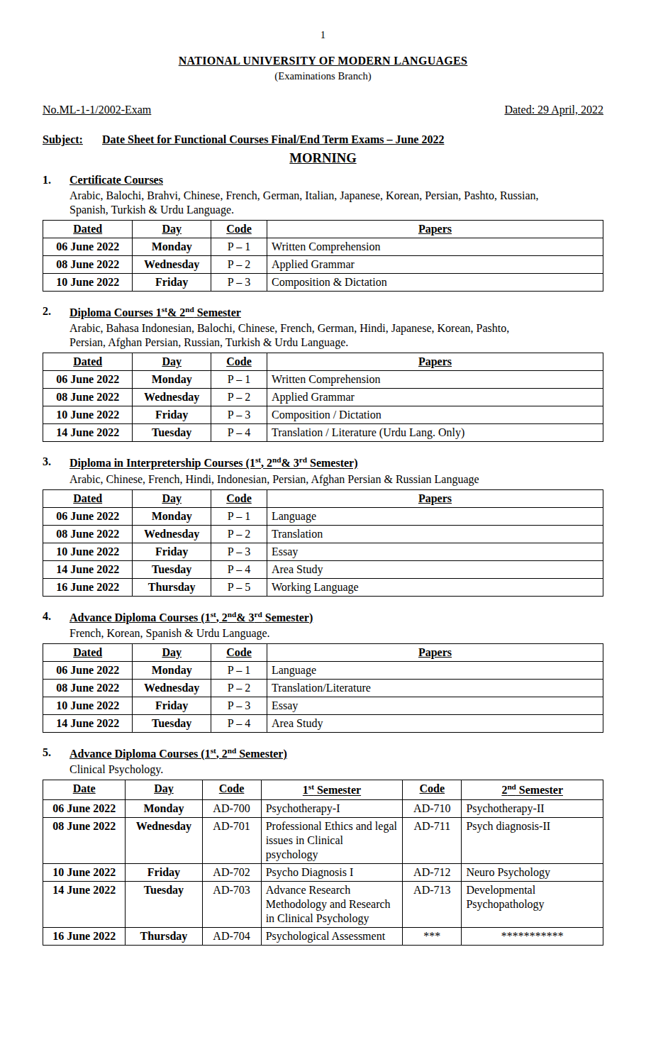1
NATIONAL UNIVERSITY OF MODERN LANGUAGES
(Examinations Branch)
No.ML-1-1/2002-Exam
Dated: 29 April, 2022
Subject: Date Sheet for Functional Courses Final/End Term Exams – June 2022
MORNING
1.
Certificate Courses
Arabic, Balochi, Brahvi, Chinese, French, German, Italian, Japanese, Korean, Persian, Pashto, Russian,
Spanish, Turkish & Urdu Language.
| Dated | Day | Code | Papers |
| --- | --- | --- | --- |
| 06 June 2022 | Monday | P – 1 | Written Comprehension |
| 08 June 2022 | Wednesday | P – 2 | Applied Grammar |
| 10 June 2022 | Friday | P – 3 | Composition & Dictation |
2.
Diploma Courses 1st& 2nd Semester
Arabic, Bahasa Indonesian, Balochi, Chinese, French, German, Hindi, Japanese, Korean, Pashto,
Persian, Afghan Persian, Russian, Turkish & Urdu Language.
| Dated | Day | Code | Papers |
| --- | --- | --- | --- |
| 06 June 2022 | Monday | P – 1 | Written Comprehension |
| 08 June 2022 | Wednesday | P – 2 | Applied Grammar |
| 10 June 2022 | Friday | P – 3 | Composition / Dictation |
| 14 June 2022 | Tuesday | P – 4 | Translation / Literature (Urdu Lang. Only) |
3.
Diploma in Interpretership Courses (1st, 2nd& 3rd Semester)
Arabic, Chinese, French, Hindi, Indonesian, Persian, Afghan Persian & Russian Language
| Dated | Day | Code | Papers |
| --- | --- | --- | --- |
| 06 June 2022 | Monday | P – 1 | Language |
| 08 June 2022 | Wednesday | P – 2 | Translation |
| 10 June 2022 | Friday | P – 3 | Essay |
| 14 June 2022 | Tuesday | P – 4 | Area Study |
| 16 June 2022 | Thursday | P – 5 | Working Language |
4.
Advance Diploma Courses (1st, 2nd& 3rd Semester)
French, Korean, Spanish & Urdu Language.
| Dated | Day | Code | Papers |
| --- | --- | --- | --- |
| 06 June 2022 | Monday | P – 1 | Language |
| 08 June 2022 | Wednesday | P – 2 | Translation/Literature |
| 10 June 2022 | Friday | P – 3 | Essay |
| 14 June 2022 | Tuesday | P – 4 | Area Study |
5.
Advance Diploma Courses (1st, 2nd Semester)
Clinical Psychology.
| Date | Day | Code | 1 st Semester | Code | 2 nd Semester |
| --- | --- | --- | --- | --- | --- |
| 06 June 2022 | Monday | AD-700 | Psychotherapy-I | AD-710 | Psychotherapy-II |
| 08 June 2022 | Wednesday | AD-701 | Professional Ethics and legal issues in Clinical psychology | AD-711 | Psych diagnosis-II |
| 10 June 2022 | Friday | AD-702 | Psycho Diagnosis I | AD-712 | Neuro Psychology |
| 14 June 2022 | Tuesday | AD-703 | Advance Research Methodology and Research in Clinical Psychology | AD-713 | Developmental Psychopathology |
| 16 June 2022 | Thursday | AD-704 | Psychological Assessment | *** | *********** |